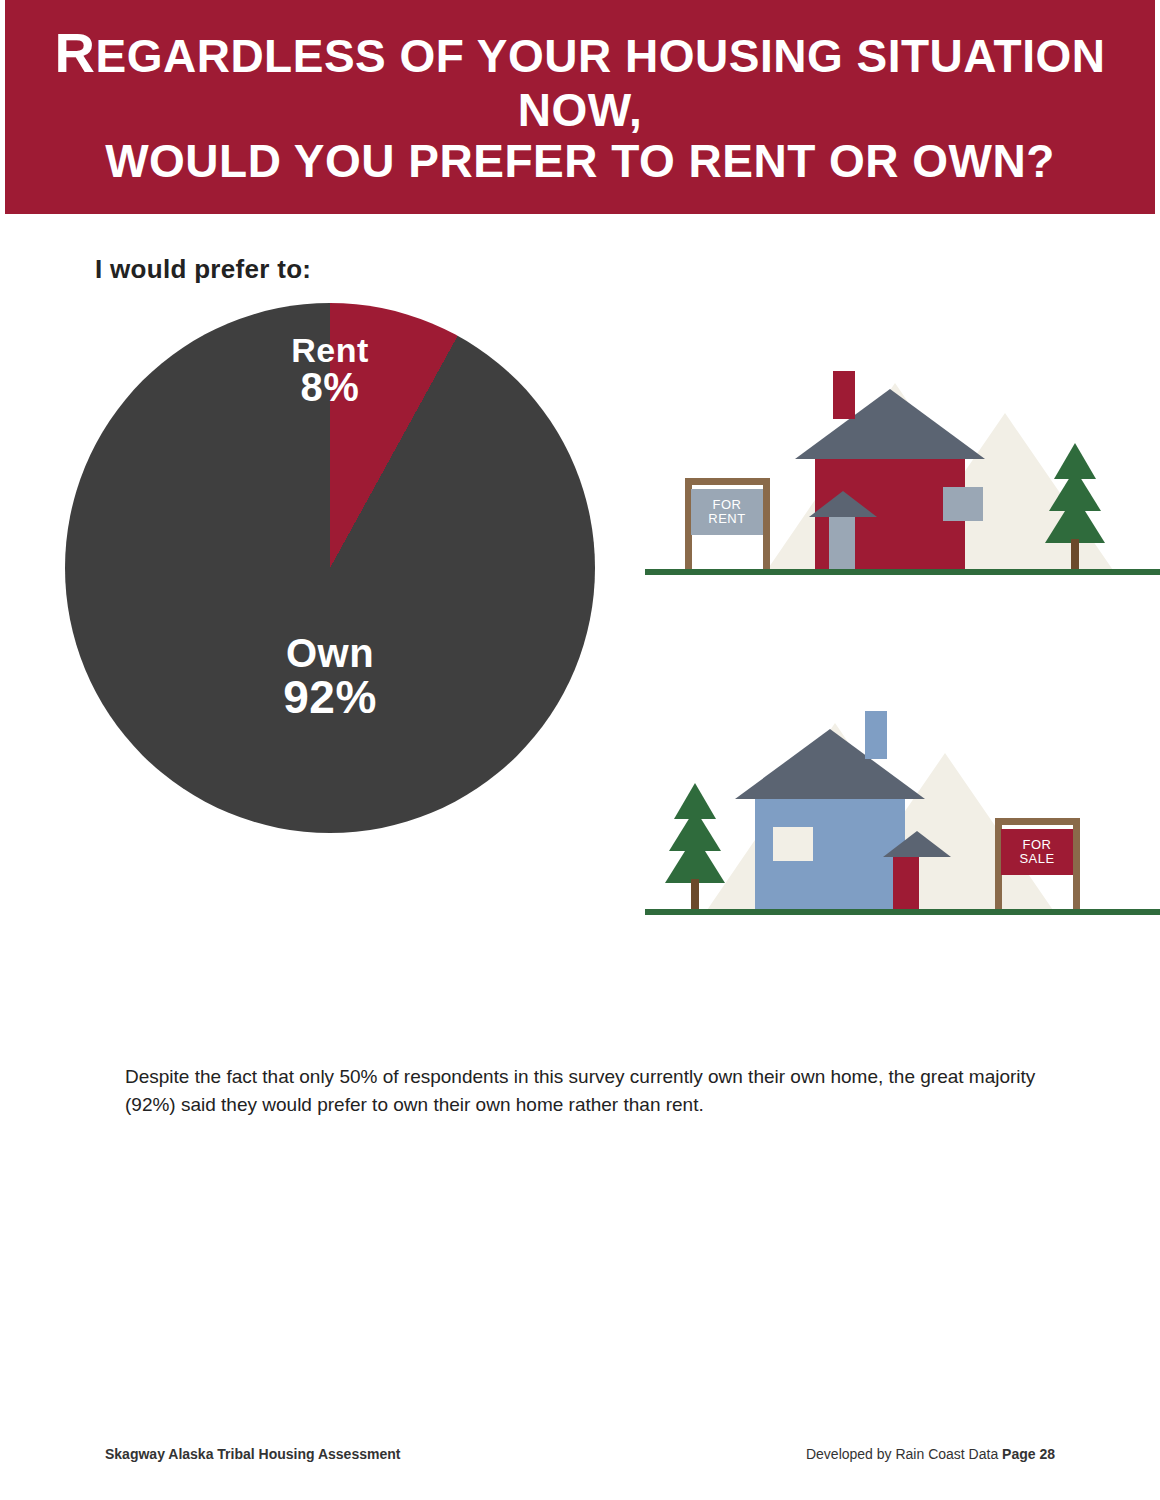REGARDLESS OF YOUR HOUSING SITUATION NOW,
WOULD YOU PREFER TO RENT OR OWN?
I would prefer to:
Rent 8%
Own 92%
For Rent
For Sale
Despite the fact that only 50% of respondents in this survey currently own their own home, the great majority (92%) said they would prefer to own their own home rather than rent.
Skagway Alaska Tribal Housing Assessment
Developed by Rain Coast Data Page 28